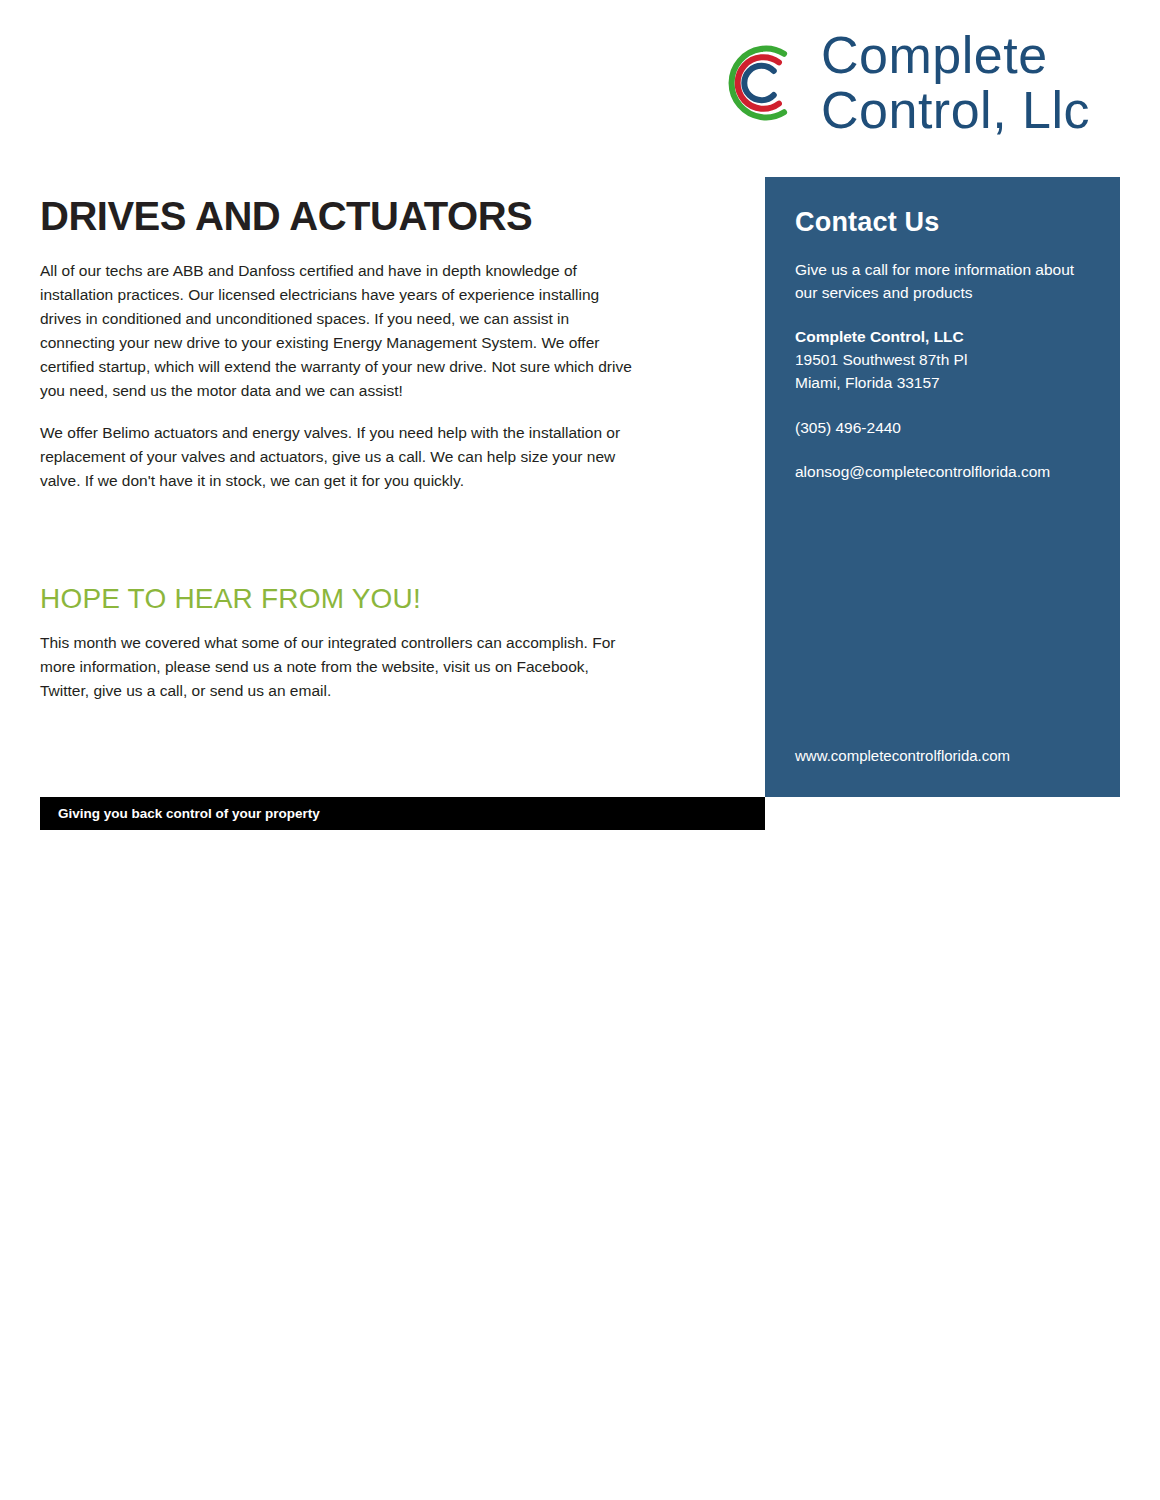Complete Control, Llc
DRIVES AND ACTUATORS
All of our techs are ABB and Danfoss certified and have in depth knowledge of installation practices. Our licensed electricians have years of experience installing drives in conditioned and unconditioned spaces. If you need, we can assist in connecting your new drive to your existing Energy Management System. We offer certified startup, which will extend the warranty of your new drive. Not sure which drive you need, send us the motor data and we can assist!
We offer Belimo actuators and energy valves. If you need help with the installation or replacement of your valves and actuators, give us a call. We can help size your new valve. If we don't have it in stock, we can get it for you quickly.
HOPE TO HEAR FROM YOU!
This month we covered what some of our integrated controllers can accomplish. For more information, please send us a note from the website, visit us on Facebook, Twitter, give us a call, or send us an email.
Contact Us
Give us a call for more information about our services and products
Complete Control, LLC
19501 Southwest 87th Pl
Miami, Florida 33157
(305) 496-2440
alonsog@completecontrolflorida.com
www.completecontrolflorida.com
Giving you back control of your property